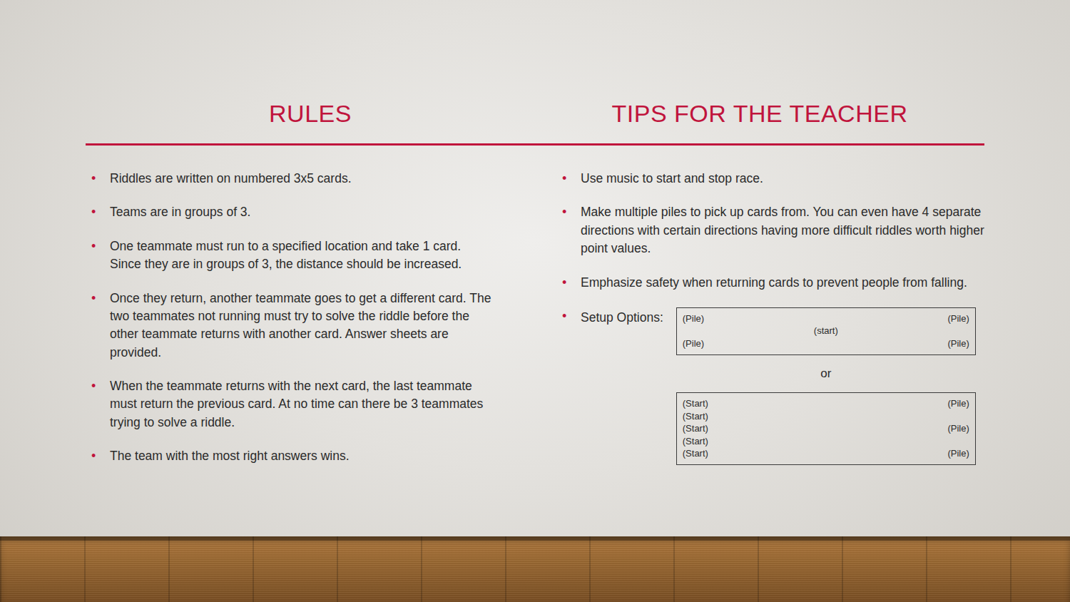Rules
Tips for the Teacher
Riddles are written on numbered 3x5 cards.
Teams are in groups of 3.
One teammate must run to a specified location and take 1 card. Since they are in groups of 3, the distance should be increased.
Once they return, another teammate goes to get a different card. The two teammates not running must try to solve the riddle before the other teammate returns with another card. Answer sheets are provided.
When the teammate returns with the next card, the last teammate must return the previous card. At no time can there be 3 teammates trying to solve a riddle.
The team with the most right answers wins.
Use music to start and stop race.
Make multiple piles to pick up cards from. You can even have 4 separate directions with certain directions having more difficult riddles worth higher point values.
Emphasize safety when returning cards to prevent people from falling.
Setup Options:
(Pile) (Pile)
(start)
(Pile) (Pile)
or
(Start) (Pile)
(Start)
(Start) (Pile)
(Start)
(Start) (Pile)